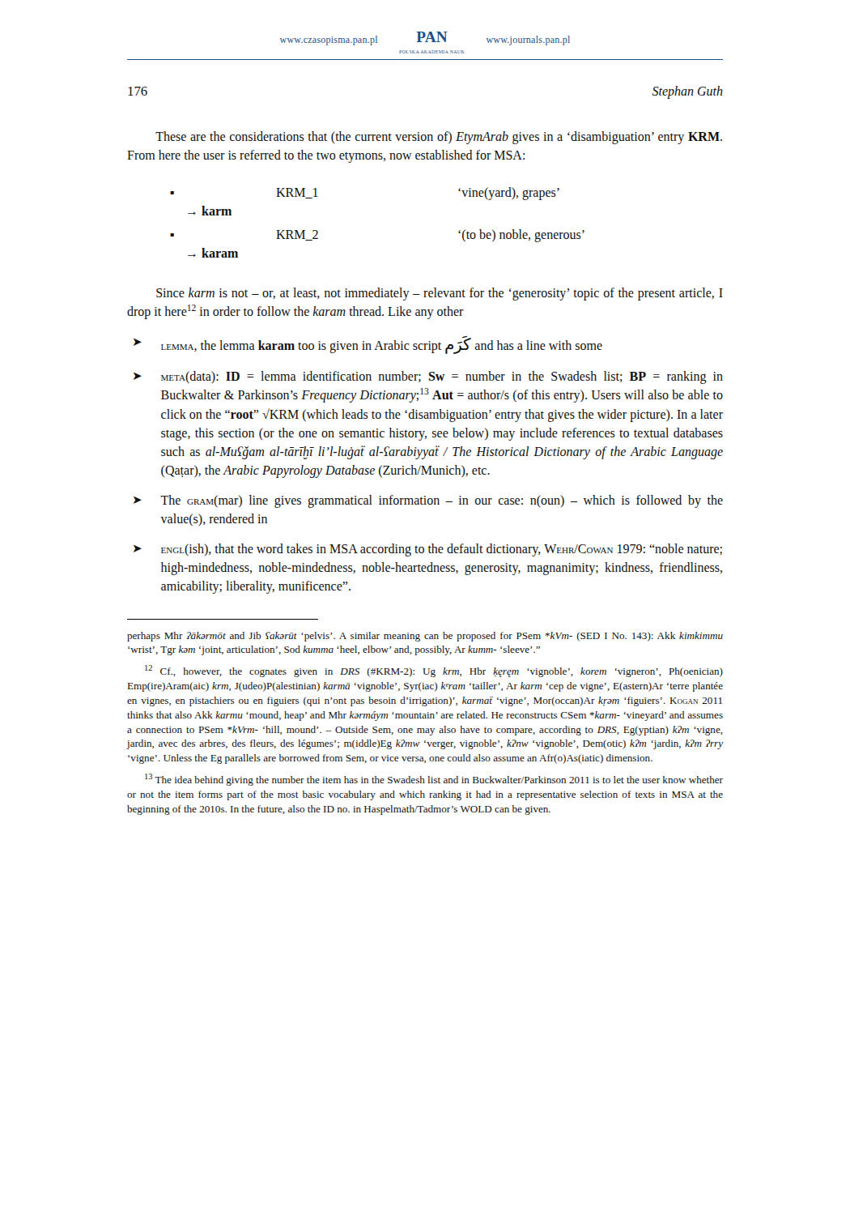www.czasopisma.pan.pl PANPOLSKA AKADEMIA NAUK www.journals.pan.pl
176 Stephan Guth
These are the considerations that (the current version of) EtymArab gives in a ‘disambiguation’ entry KRM. From here the user is referred to the two etymons, now established for MSA:
KRM_1‘vine(yard), grapes’→ karm
KRM_2‘(to be) noble, generous’→ karam
Since karm is not – or, at least, not immediately – relevant for the ‘generosity’ topic of the present article, I drop it here12 in order to follow the karam thread. Like any other
lemma, the lemma karam too is given in Arabic script كَرَم and has a line with some
meta(data): ID = lemma identification number; Sw = number in the Swadesh list; BP = ranking in Buckwalter & Parkinson’s Frequency Dictionary;13 Aut = author/s (of this entry). Users will also be able to click on the “root” √KRM (which leads to the ‘disambiguation’ entry that gives the wider picture). In a later stage, this section (or the one on semantic history, see below) may include references to textual databases such as al-Muʕǧam al-tārīḫī li’l-luġaẗ al-ʕarabiyyaẗ / The Historical Dictionary of the Arabic Language (Qaṭar), the Arabic Papyrology Database (Zurich/Munich), etc.
The gram(mar) line gives grammatical information – in our case: n(oun) – which is followed by the value(s), rendered in
engl(ish), that the word takes in MSA according to the default dictionary, Wehr/Cowan 1979: “noble nature; high-mindedness, noble-mindedness, noble-heartedness, generosity, magnanimity; kindness, friendliness, amicability; liberality, munificence”.
perhaps Mhr ʔākərmōt and Jib ʕakərūt ‘pelvis’. A similar meaning can be proposed for PSem *kVm- (SED I No. 143): Akk kimkimmu ‘wrist’, Tgr kəm ‘joint, articulation’, Sod kumma ‘heel, elbow’ and, possibly, Ar kumm- ‘sleeve’.”
12 Cf., however, the cognates given in DRS (#KRM-2): Ug krm, Hbr ḳęręm ‘vignoble’, korem ‘vigneron’, Ph(oenician) Emp(ire)Aram(aic) krm, J(udeo)P(alestinian) karmā ‘vignoble’, Syr(iac) kᵉram ‘tailler’, Ar karm ‘cep de vigne’, E(astern)Ar ‘terre plantée en vignes, en pistachiers ou en figuiers (qui n’ont pas besoin d’irrigation)’, karmaẗ ‘vigne’, Mor(occan)Ar kṛəm ‘figuiers’. Kogan 2011 thinks that also Akk karmu ‘mound, heap’ and Mhr kərmáym ‘mountain’ are related. He reconstructs CSem *karm- ‘vineyard’ and assumes a connection to PSem *kVrm- ‘hill, mound’. – Outside Sem, one may also have to compare, according to DRS, Eg(yptian) kʔm ‘vigne, jardin, avec des arbres, des fleurs, des légumes’; m(iddle)Eg kʔmw ‘verger, vignoble’, kʔnw ‘vignoble’, Dem(otic) kʔm ‘jardin, kʔm ʔrry ‘vigne’. Unless the Eg parallels are borrowed from Sem, or vice versa, one could also assume an Afr(o)As(iatic) dimension.
13 The idea behind giving the number the item has in the Swadesh list and in Buckwalter/Parkinson 2011 is to let the user know whether or not the item forms part of the most basic vocabulary and which ranking it had in a representative selection of texts in MSA at the beginning of the 2010s. In the future, also the ID no. in Haspelmath/Tadmor’s WOLD can be given.